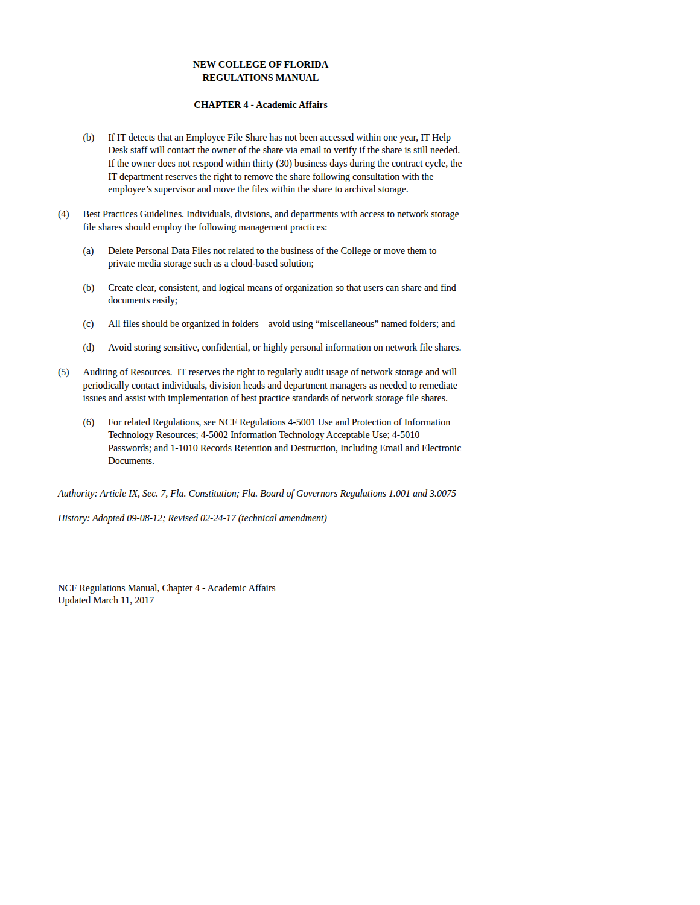NEW COLLEGE OF FLORIDA REGULATIONS MANUAL CHAPTER 4 - Academic Affairs
(b) If IT detects that an Employee File Share has not been accessed within one year, IT Help Desk staff will contact the owner of the share via email to verify if the share is still needed. If the owner does not respond within thirty (30) business days during the contract cycle, the IT department reserves the right to remove the share following consultation with the employee’s supervisor and move the files within the share to archival storage.
(4) Best Practices Guidelines. Individuals, divisions, and departments with access to network storage file shares should employ the following management practices:
(a) Delete Personal Data Files not related to the business of the College or move them to private media storage such as a cloud-based solution;
(b) Create clear, consistent, and logical means of organization so that users can share and find documents easily;
(c) All files should be organized in folders – avoid using “miscellaneous” named folders; and
(d) Avoid storing sensitive, confidential, or highly personal information on network file shares.
(5) Auditing of Resources. IT reserves the right to regularly audit usage of network storage and will periodically contact individuals, division heads and department managers as needed to remediate issues and assist with implementation of best practice standards of network storage file shares.
(6) For related Regulations, see NCF Regulations 4-5001 Use and Protection of Information Technology Resources; 4-5002 Information Technology Acceptable Use; 4-5010 Passwords; and 1-1010 Records Retention and Destruction, Including Email and Electronic Documents.
Authority: Article IX, Sec. 7, Fla. Constitution; Fla. Board of Governors Regulations 1.001 and 3.0075
History: Adopted 09-08-12; Revised 02-24-17 (technical amendment)
NCF Regulations Manual, Chapter 4 - Academic Affairs
Updated March 11, 2017